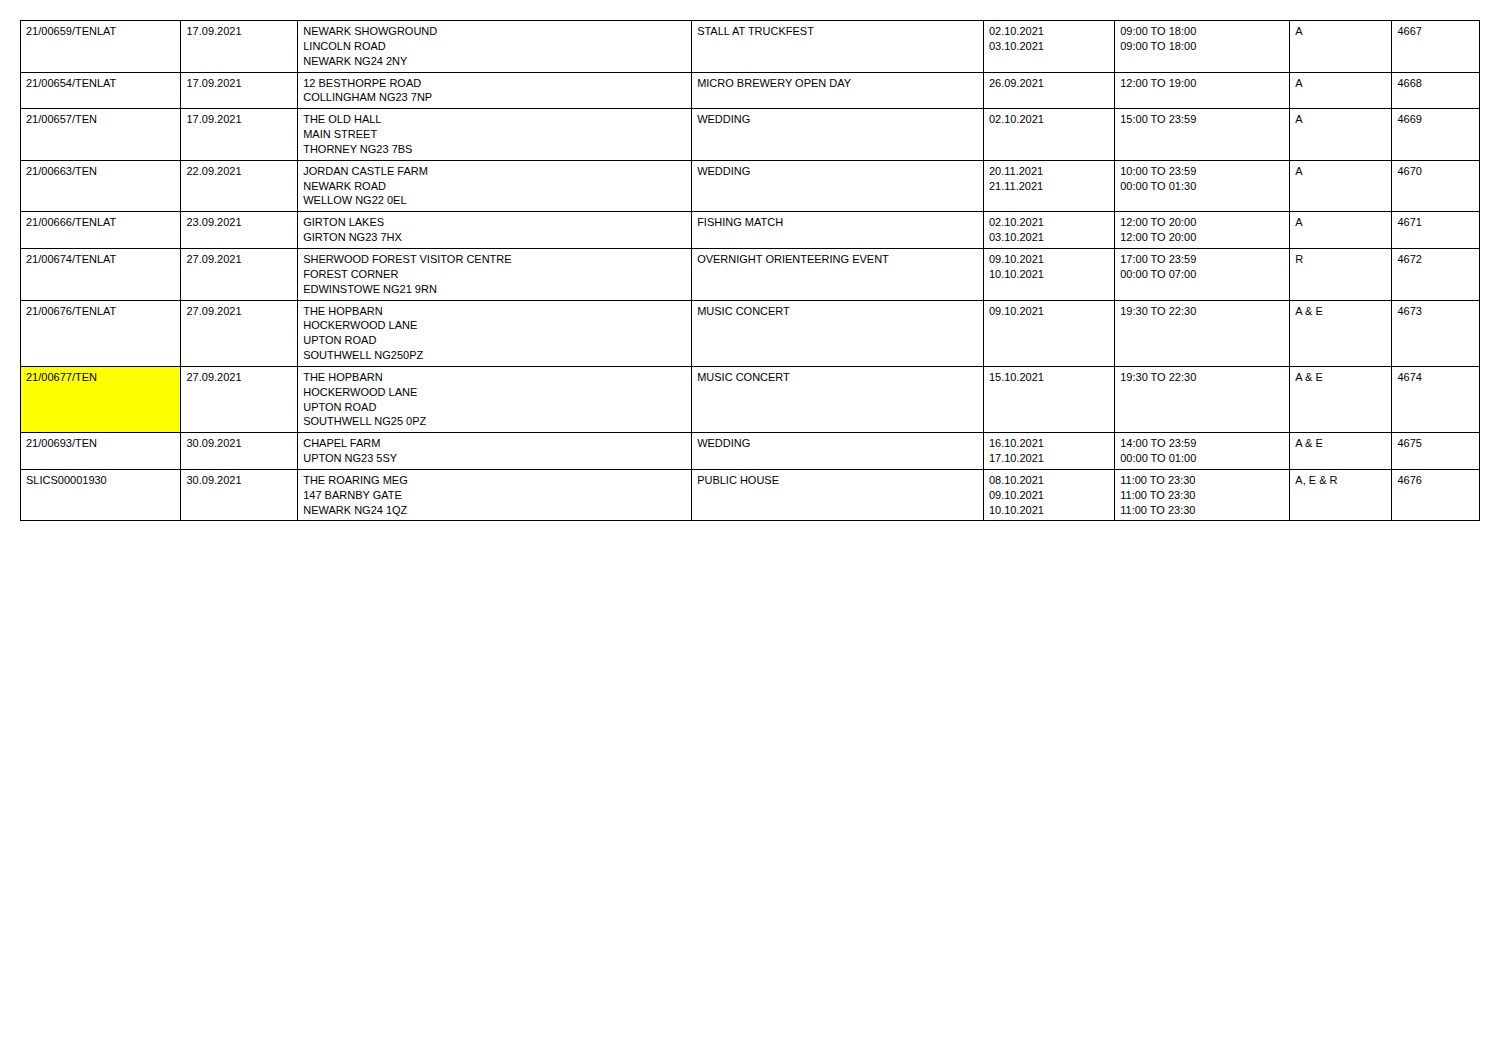| 21/00659/TENLAT | 17.09.2021 | NEWARK SHOWGROUND LINCOLN ROAD NEWARK NG24 2NY | STALL AT TRUCKFEST | 02.10.2021 03.10.2021 | 09:00 TO 18:00 09:00 TO 18:00 | A | 4667 |
| 21/00654/TENLAT | 17.09.2021 | 12 BESTHORPE ROAD COLLINGHAM NG23 7NP | MICRO BREWERY OPEN DAY | 26.09.2021 | 12:00 TO 19:00 | A | 4668 |
| 21/00657/TEN | 17.09.2021 | THE OLD HALL MAIN STREET THORNEY NG23 7BS | WEDDING | 02.10.2021 | 15:00 TO 23:59 | A | 4669 |
| 21/00663/TEN | 22.09.2021 | JORDAN CASTLE FARM NEWARK ROAD WELLOW NG22 0EL | WEDDING | 20.11.2021 21.11.2021 | 10:00 TO 23:59 00:00 TO 01:30 | A | 4670 |
| 21/00666/TENLAT | 23.09.2021 | GIRTON LAKES GIRTON NG23 7HX | FISHING MATCH | 02.10.2021 03.10.2021 | 12:00 TO 20:00 12:00 TO 20:00 | A | 4671 |
| 21/00674/TENLAT | 27.09.2021 | SHERWOOD FOREST VISITOR CENTRE FOREST CORNER EDWINSTOWE NG21 9RN | OVERNIGHT ORIENTEERING EVENT | 09.10.2021 10.10.2021 | 17:00 TO 23:59 00:00 TO 07:00 | R | 4672 |
| 21/00676/TENLAT | 27.09.2021 | THE HOPBARN HOCKERWOOD LANE UPTON ROAD SOUTHWELL NG250PZ | MUSIC CONCERT | 09.10.2021 | 19:30 TO 22:30 | A & E | 4673 |
| 21/00677/TEN | 27.09.2021 | THE HOPBARN HOCKERWOOD LANE UPTON ROAD SOUTHWELL NG25 0PZ | MUSIC CONCERT | 15.10.2021 | 19:30 TO 22:30 | A & E | 4674 |
| 21/00693/TEN | 30.09.2021 | CHAPEL FARM UPTON NG23 5SY | WEDDING | 16.10.2021 17.10.2021 | 14:00 TO 23:59 00:00 TO 01:00 | A & E | 4675 |
| SLICS00001930 | 30.09.2021 | THE ROARING MEG 147 BARNBY GATE NEWARK NG24 1QZ | PUBLIC HOUSE | 08.10.2021 09.10.2021 10.10.2021 | 11:00 TO 23:30 11:00 TO 23:30 11:00 TO 23:30 | A, E & R | 4676 |